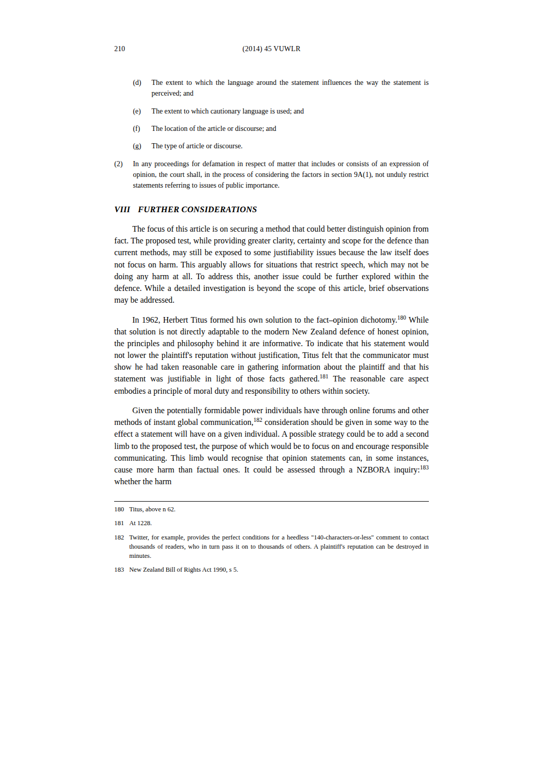210
(2014) 45 VUWLR
(d) The extent to which the language around the statement influences the way the statement is perceived; and
(e) The extent to which cautionary language is used; and
(f) The location of the article or discourse; and
(g) The type of article or discourse.
(2) In any proceedings for defamation in respect of matter that includes or consists of an expression of opinion, the court shall, in the process of considering the factors in section 9A(1), not unduly restrict statements referring to issues of public importance.
VIIIFURTHER CONSIDERATIONS
The focus of this article is on securing a method that could better distinguish opinion from fact. The proposed test, while providing greater clarity, certainty and scope for the defence than current methods, may still be exposed to some justifiability issues because the law itself does not focus on harm. This arguably allows for situations that restrict speech, which may not be doing any harm at all. To address this, another issue could be further explored within the defence. While a detailed investigation is beyond the scope of this article, brief observations may be addressed.
In 1962, Herbert Titus formed his own solution to the fact–opinion dichotomy.180 While that solution is not directly adaptable to the modern New Zealand defence of honest opinion, the principles and philosophy behind it are informative. To indicate that his statement would not lower the plaintiff's reputation without justification, Titus felt that the communicator must show he had taken reasonable care in gathering information about the plaintiff and that his statement was justifiable in light of those facts gathered.181 The reasonable care aspect embodies a principle of moral duty and responsibility to others within society.
Given the potentially formidable power individuals have through online forums and other methods of instant global communication,182 consideration should be given in some way to the effect a statement will have on a given individual. A possible strategy could be to add a second limb to the proposed test, the purpose of which would be to focus on and encourage responsible communicating. This limb would recognise that opinion statements can, in some instances, cause more harm than factual ones. It could be assessed through a NZBORA inquiry:183 whether the harm
180
Titus, above n 62.
181
At 1228.
182
Twitter, for example, provides the perfect conditions for a heedless "140-characters-or-less" comment to contact thousands of readers, who in turn pass it on to thousands of others. A plaintiff's reputation can be destroyed in minutes.
183
New Zealand Bill of Rights Act 1990, s 5.